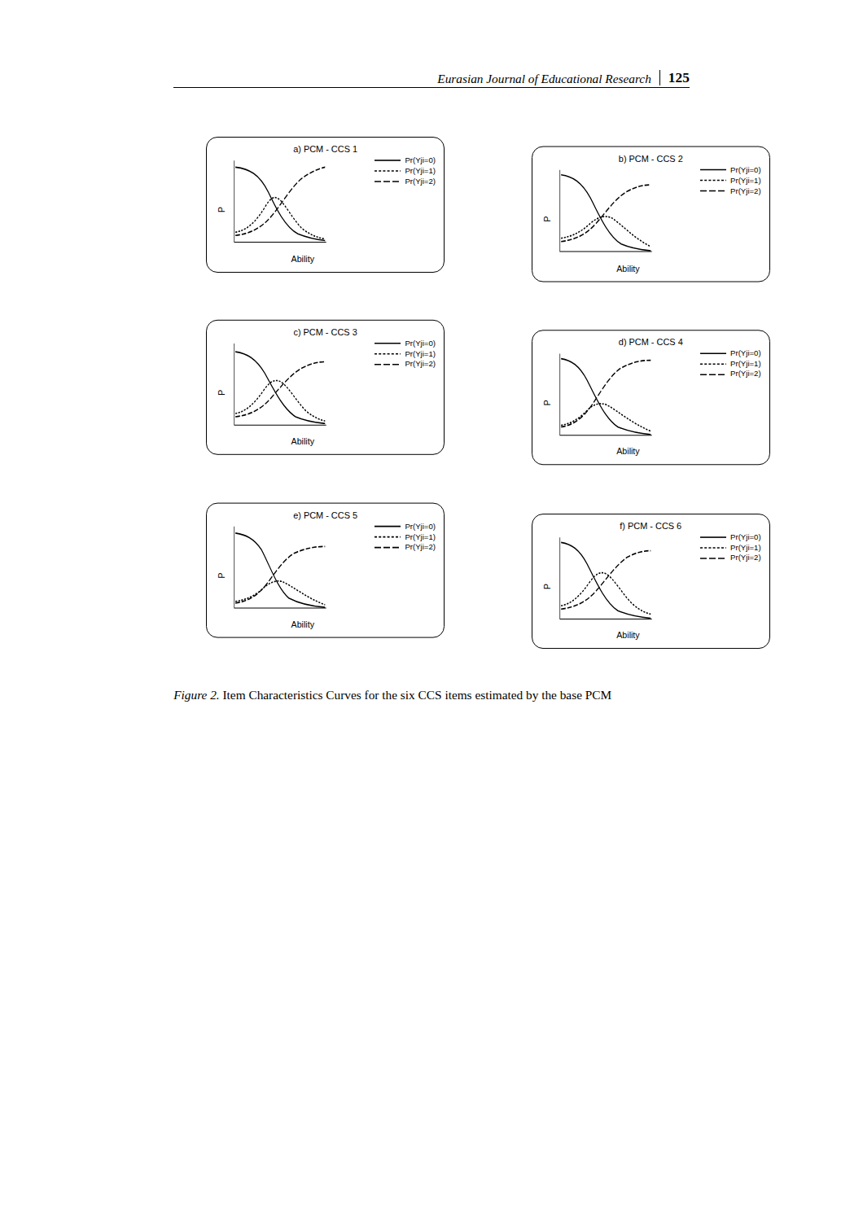Eurasian Journal of Educational Research
125
a) PCM - CCS 1
P
Ability
Pr(Yji=0)
Pr(Yji=1)
Pr(Yji=2)
b) PCM - CCS 2
P
Ability
Pr(Yji=0)
Pr(Yji=1)
Pr(Yji=2)
c) PCM - CCS 3
P
Ability
Pr(Yji=0)
Pr(Yji=1)
Pr(Yji=2)
d) PCM - CCS 4
P
Ability
Pr(Yji=0)
Pr(Yji=1)
Pr(Yji=2)
e) PCM - CCS 5
P
Ability
Pr(Yji=0)
Pr(Yji=1)
Pr(Yji=2)
f) PCM - CCS 6
P
Ability
Pr(Yji=0)
Pr(Yji=1)
Pr(Yji=2)
Figure 2. Item Characteristics Curves for the six CCS items estimated by the base PCM